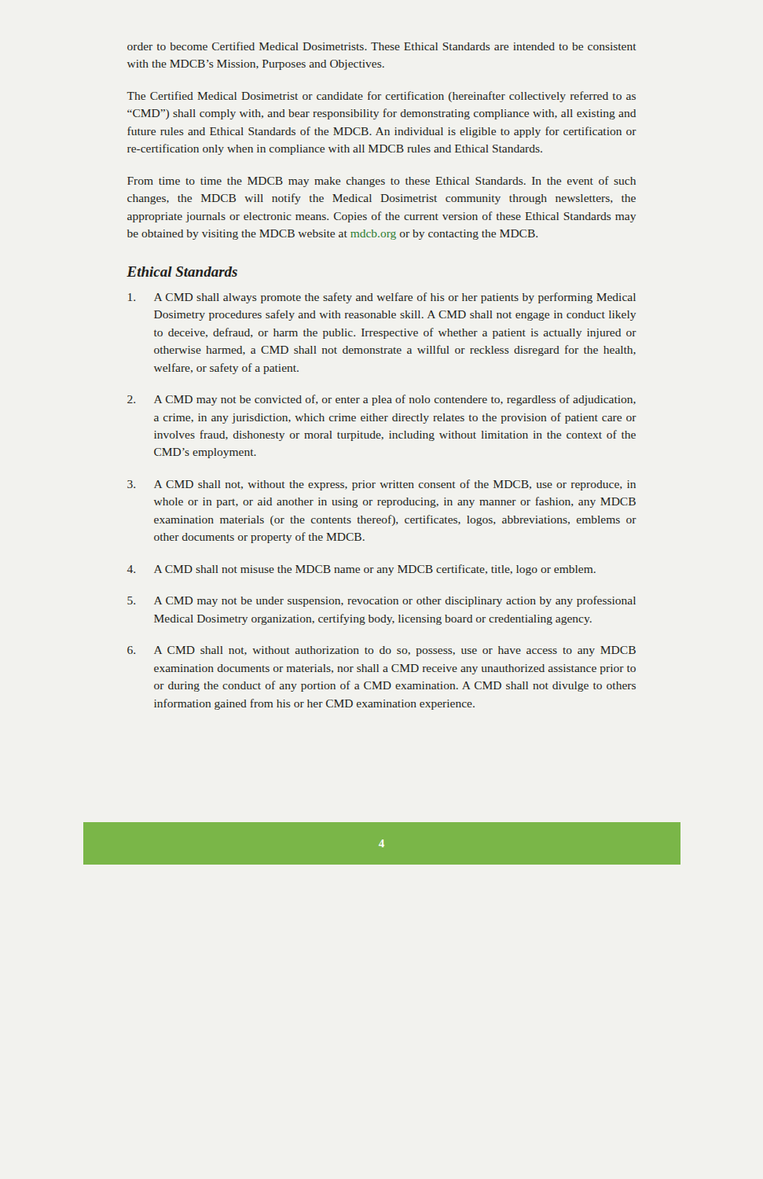order to become Certified Medical Dosimetrists. These Ethical Standards are intended to be consistent with the MDCB’s Mission, Purposes and Objectives.
The Certified Medical Dosimetrist or candidate for certification (hereinafter collectively referred to as “CMD”) shall comply with, and bear responsibility for demonstrating compliance with, all existing and future rules and Ethical Standards of the MDCB. An individual is eligible to apply for certification or re-certification only when in compliance with all MDCB rules and Ethical Standards.
From time to time the MDCB may make changes to these Ethical Standards. In the event of such changes, the MDCB will notify the Medical Dosimetrist community through newsletters, the appropriate journals or electronic means. Copies of the current version of these Ethical Standards may be obtained by visiting the MDCB website at mdcb.org or by contacting the MDCB.
Ethical Standards
A CMD shall always promote the safety and welfare of his or her patients by performing Medical Dosimetry procedures safely and with reasonable skill. A CMD shall not engage in conduct likely to deceive, defraud, or harm the public. Irrespective of whether a patient is actually injured or otherwise harmed, a CMD shall not demonstrate a willful or reckless disregard for the health, welfare, or safety of a patient.
A CMD may not be convicted of, or enter a plea of nolo contendere to, regardless of adjudication, a crime, in any jurisdiction, which crime either directly relates to the provision of patient care or involves fraud, dishonesty or moral turpitude, including without limitation in the context of the CMD’s employment.
A CMD shall not, without the express, prior written consent of the MDCB, use or reproduce, in whole or in part, or aid another in using or reproducing, in any manner or fashion, any MDCB examination materials (or the contents thereof), certificates, logos, abbreviations, emblems or other documents or property of the MDCB.
A CMD shall not misuse the MDCB name or any MDCB certificate, title, logo or emblem.
A CMD may not be under suspension, revocation or other disciplinary action by any professional Medical Dosimetry organization, certifying body, licensing board or credentialing agency.
A CMD shall not, without authorization to do so, possess, use or have access to any MDCB examination documents or materials, nor shall a CMD receive any unauthorized assistance prior to or during the conduct of any portion of a CMD examination. A CMD shall not divulge to others information gained from his or her CMD examination experience.
4